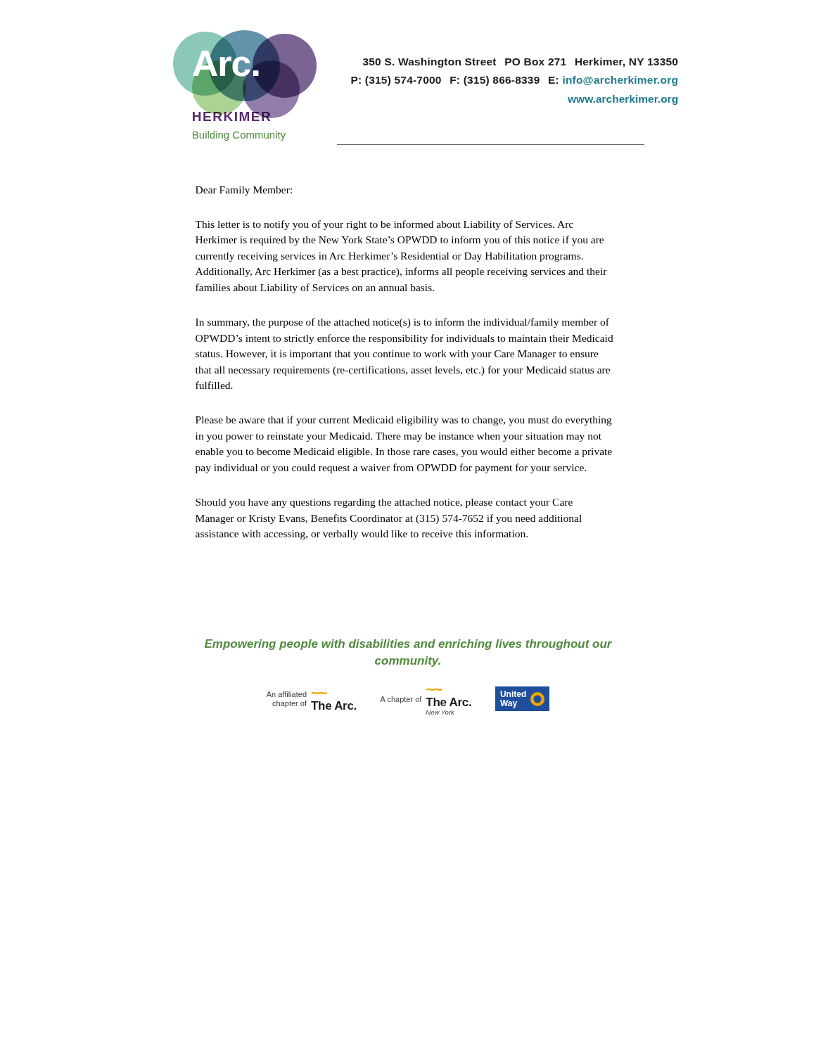Arc.
HERKIMER
Building Community
350 S. Washington Street PO Box 271 Herkimer, NY 13350
P: (315) 574-7000 F: (315) 866-8339 E: info@archerkimer.org
www.archerkimer.org
Dear Family Member:
This letter is to notify you of your right to be informed about Liability of Services. Arc Herkimer is required by the New York State’s OPWDD to inform you of this notice if you are currently receiving services in Arc Herkimer’s Residential or Day Habilitation programs. Additionally, Arc Herkimer (as a best practice), informs all people receiving services and their families about Liability of Services on an annual basis.
In summary, the purpose of the attached notice(s) is to inform the individual/family member of OPWDD’s intent to strictly enforce the responsibility for individuals to maintain their Medicaid status. However, it is important that you continue to work with your Care Manager to ensure that all necessary requirements (re-certifications, asset levels, etc.) for your Medicaid status are fulfilled.
Please be aware that if your current Medicaid eligibility was to change, you must do everything in you power to reinstate your Medicaid. There may be instance when your situation may not enable you to become Medicaid eligible. In those rare cases, you would either become a private pay individual or you could request a waiver from OPWDD for payment for your service.
Should you have any questions regarding the attached notice, please contact your Care Manager or Kristy Evans, Benefits Coordinator at (315) 574-7652 if you need additional assistance with accessing, or verbally would like to receive this information.
Empowering people with disabilities and enriching lives throughout our community.
An affiliated
chapter of
~~ The Arc.
A chapter of
~~ The Arc. New York
United
Way